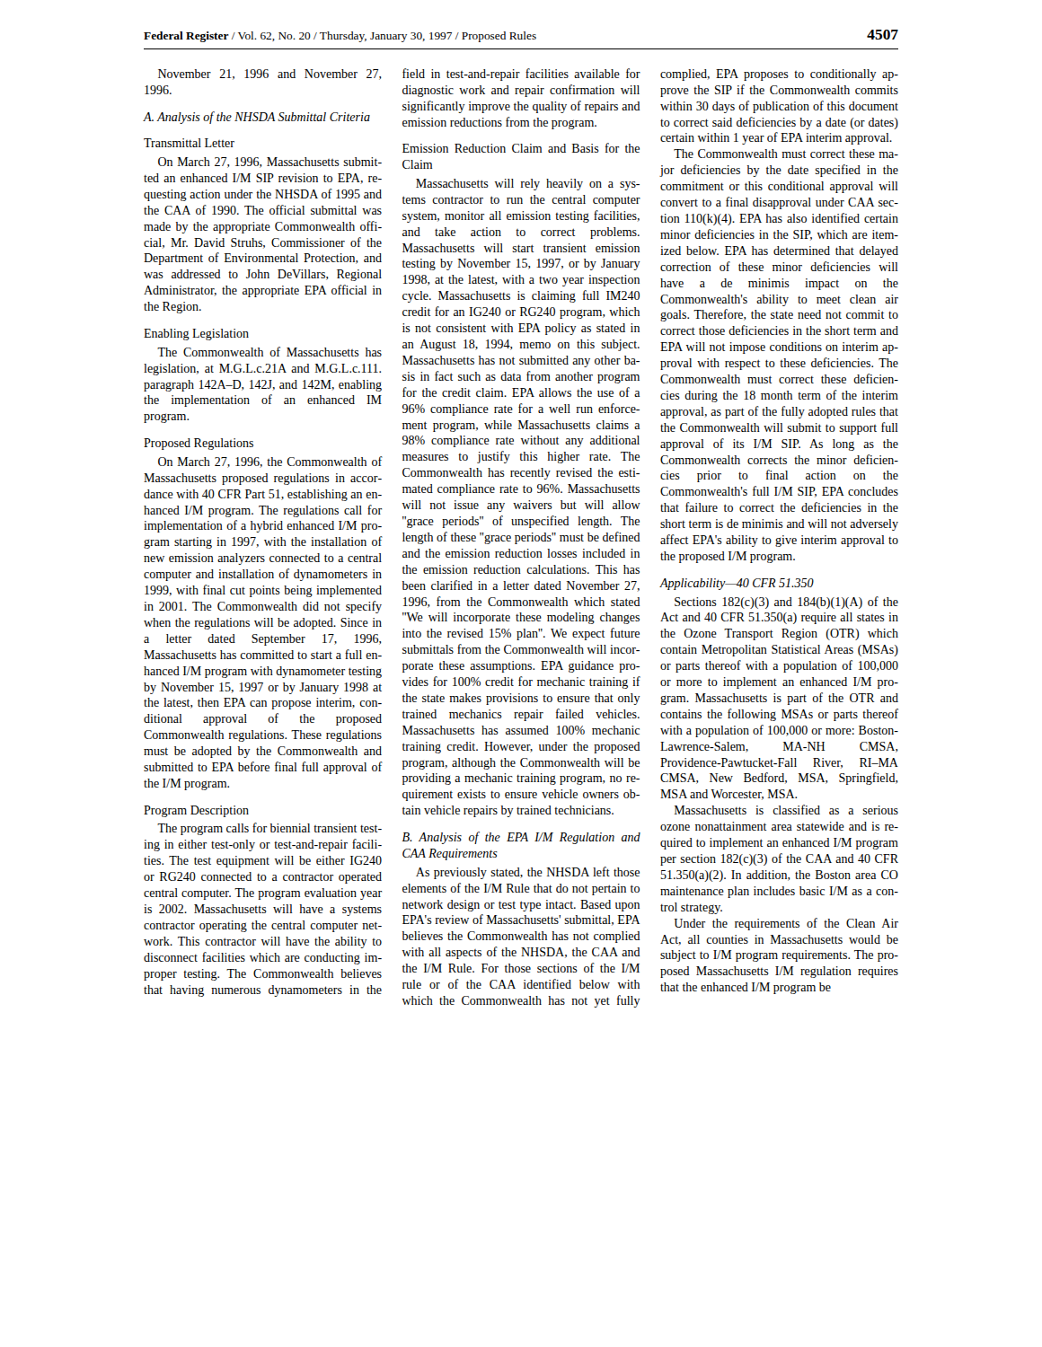Federal Register / Vol. 62, No. 20 / Thursday, January 30, 1997 / Proposed Rules
4507
November 21, 1996 and November 27, 1996.
A. Analysis of the NHSDA Submittal Criteria
Transmittal Letter
On March 27, 1996, Massachusetts submitted an enhanced I/M SIP revision to EPA, requesting action under the NHSDA of 1995 and the CAA of 1990. The official submittal was made by the appropriate Commonwealth official, Mr. David Struhs, Commissioner of the Department of Environmental Protection, and was addressed to John DeVillars, Regional Administrator, the appropriate EPA official in the Region.
Enabling Legislation
The Commonwealth of Massachusetts has legislation, at M.G.L.c.21A and M.G.L.c.111. paragraph 142A–D, 142J, and 142M, enabling the implementation of an enhanced IM program.
Proposed Regulations
On March 27, 1996, the Commonwealth of Massachusetts proposed regulations in accordance with 40 CFR Part 51, establishing an enhanced I/M program. The regulations call for implementation of a hybrid enhanced I/M program starting in 1997, with the installation of new emission analyzers connected to a central computer and installation of dynamometers in 1999, with final cut points being implemented in 2001. The Commonwealth did not specify when the regulations will be adopted. Since in a letter dated September 17, 1996, Massachusetts has committed to start a full enhanced I/M program with dynamometer testing by November 15, 1997 or by January 1998 at the latest, then EPA can propose interim, conditional approval of the proposed Commonwealth regulations. These regulations must be adopted by the Commonwealth and submitted to EPA before final full approval of the I/M program.
Program Description
The program calls for biennial transient testing in either test-only or test-and-repair facilities. The test equipment will be either IG240 or RG240 connected to a contractor operated central computer. The program evaluation year is 2002. Massachusetts will have a systems contractor operating the central computer network. This contractor will have the ability to disconnect facilities which are conducting improper testing. The Commonwealth believes that having numerous dynamometers in the field in test-and-repair facilities available for diagnostic work and repair confirmation will significantly improve the quality of repairs and emission reductions from the program.
Emission Reduction Claim and Basis for the Claim
Massachusetts will rely heavily on a systems contractor to run the central computer system, monitor all emission testing facilities, and take action to correct problems. Massachusetts will start transient emission testing by November 15, 1997, or by January 1998, at the latest, with a two year inspection cycle. Massachusetts is claiming full IM240 credit for an IG240 or RG240 program, which is not consistent with EPA policy as stated in an August 18, 1994, memo on this subject. Massachusetts has not submitted any other basis in fact such as data from another program for the credit claim. EPA allows the use of a 96% compliance rate for a well run enforcement program, while Massachusetts claims a 98% compliance rate without any additional measures to justify this higher rate. The Commonwealth has recently revised the estimated compliance rate to 96%. Massachusetts will not issue any waivers but will allow ''grace periods'' of unspecified length. The length of these ''grace periods'' must be defined and the emission reduction losses included in the emission reduction calculations. This has been clarified in a letter dated November 27, 1996, from the Commonwealth which stated ''We will incorporate these modeling changes into the revised 15% plan''. We expect future submittals from the Commonwealth will incorporate these assumptions. EPA guidance provides for 100% credit for mechanic training if the state makes provisions to ensure that only trained mechanics repair failed vehicles. Massachusetts has assumed 100% mechanic training credit. However, under the proposed program, although the Commonwealth will be providing a mechanic training program, no requirement exists to ensure vehicle owners obtain vehicle repairs by trained technicians.
B. Analysis of the EPA I/M Regulation and CAA Requirements
As previously stated, the NHSDA left those elements of the I/M Rule that do not pertain to network design or test type intact. Based upon EPA's review of Massachusetts' submittal, EPA believes the Commonwealth has not complied with all aspects of the NHSDA, the CAA and the I/M Rule. For those sections of the I/M rule or of the CAA identified below with which the Commonwealth has not yet fully complied, EPA proposes to conditionally approve the SIP if the Commonwealth commits within 30 days of publication of this document to correct said deficiencies by a date (or dates) certain within 1 year of EPA interim approval.
The Commonwealth must correct these major deficiencies by the date specified in the commitment or this conditional approval will convert to a final disapproval under CAA section 110(k)(4). EPA has also identified certain minor deficiencies in the SIP, which are itemized below. EPA has determined that delayed correction of these minor deficiencies will have a de minimis impact on the Commonwealth's ability to meet clean air goals. Therefore, the state need not commit to correct those deficiencies in the short term and EPA will not impose conditions on interim approval with respect to these deficiencies. The Commonwealth must correct these deficiencies during the 18 month term of the interim approval, as part of the fully adopted rules that the Commonwealth will submit to support full approval of its I/M SIP. As long as the Commonwealth corrects the minor deficiencies prior to final action on the Commonwealth's full I/M SIP, EPA concludes that failure to correct the deficiencies in the short term is de minimis and will not adversely affect EPA's ability to give interim approval to the proposed I/M program.
Applicability—40 CFR 51.350
Sections 182(c)(3) and 184(b)(1)(A) of the Act and 40 CFR 51.350(a) require all states in the Ozone Transport Region (OTR) which contain Metropolitan Statistical Areas (MSAs) or parts thereof with a population of 100,000 or more to implement an enhanced I/M program. Massachusetts is part of the OTR and contains the following MSAs or parts thereof with a population of 100,000 or more: Boston-Lawrence-Salem, MA-NH CMSA, Providence-Pawtucket-Fall River, RI–MA CMSA, New Bedford, MSA, Springfield, MSA and Worcester, MSA.
Massachusetts is classified as a serious ozone nonattainment area statewide and is required to implement an enhanced I/M program per section 182(c)(3) of the CAA and 40 CFR 51.350(a)(2). In addition, the Boston area CO maintenance plan includes basic I/M as a control strategy.
Under the requirements of the Clean Air Act, all counties in Massachusetts would be subject to I/M program requirements. The proposed Massachusetts I/M regulation requires that the enhanced I/M program be